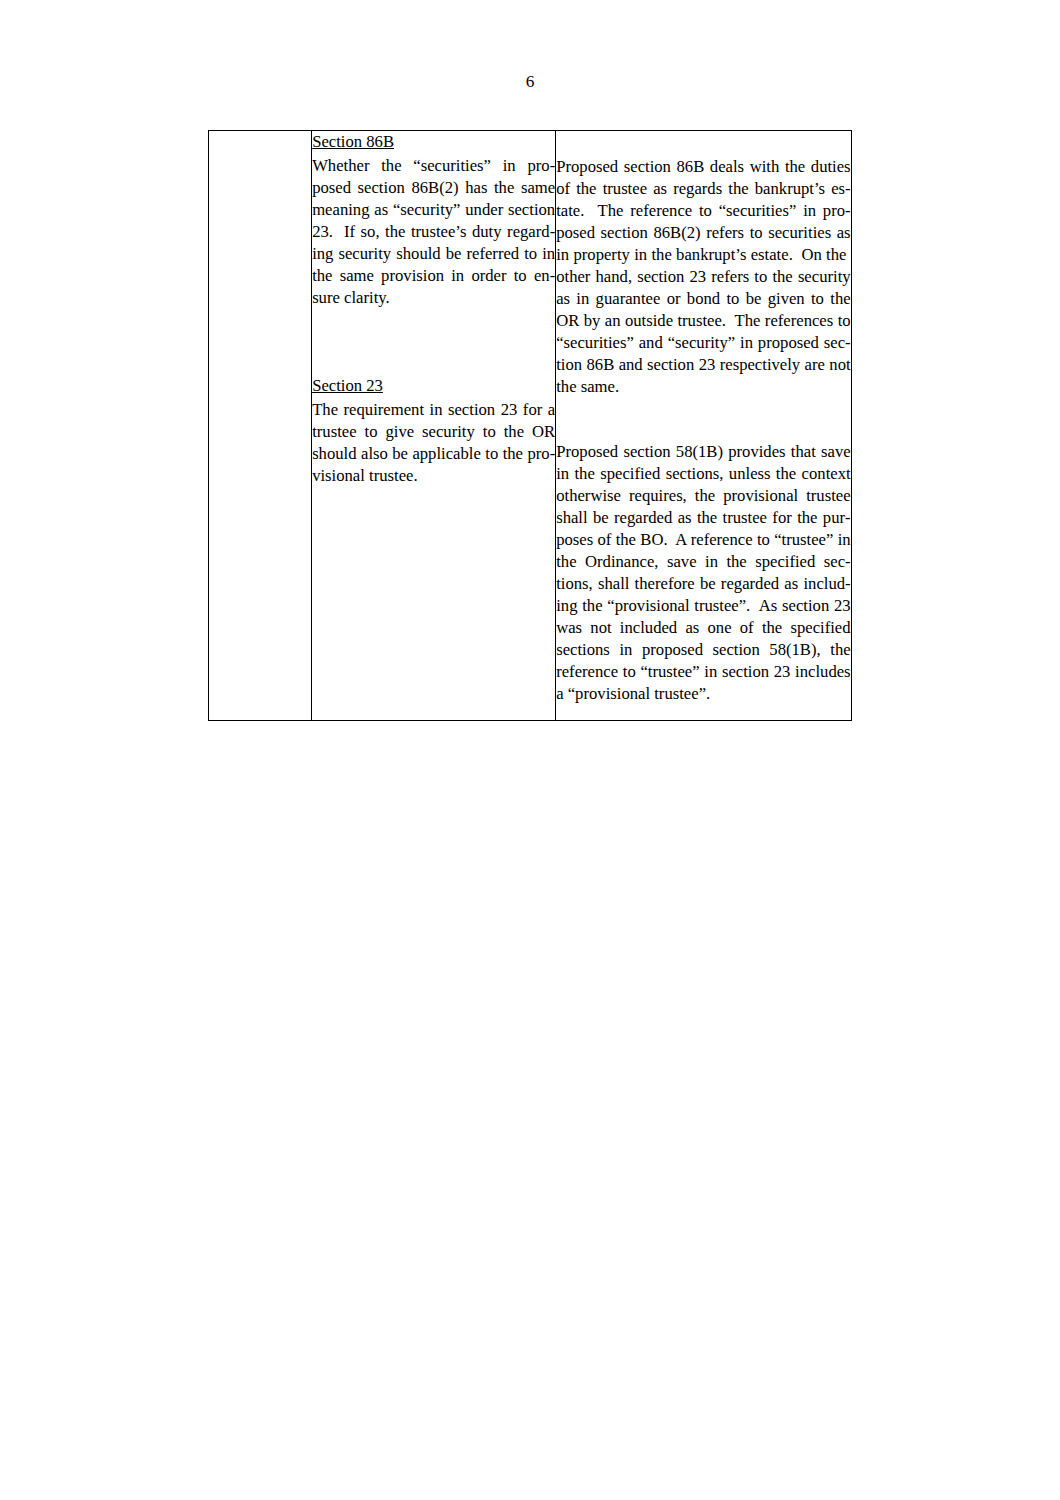6
| | Section 86B Whether the “securities” in proposed section 86B(2) has the same meaning as “security” under section 23. If so, the trustee’s duty regarding security should be referred to in the same provision in order to ensure clarity. Section 23 The requirement in section 23 for a trustee to give security to the OR should also be applicable to the provisional trustee. | Proposed section 86B deals with the duties of the trustee as regards the bankrupt’s estate. The reference to “securities” in proposed section 86B(2) refers to securities as in property in the bankrupt’s estate. On the other hand, section 23 refers to the security as in guarantee or bond to be given to the OR by an outside trustee. The references to “securities” and “security” in proposed section 86B and section 23 respectively are not the same. Proposed section 58(1B) provides that save in the specified sections, unless the context otherwise requires, the provisional trustee shall be regarded as the trustee for the purposes of the BO. A reference to “trustee” in the Ordinance, save in the specified sections, shall therefore be regarded as including the “provisional trustee”. As section 23 was not included as one of the specified sections in proposed section 58(1B), the reference to “trustee” in section 23 includes a “provisional trustee”. |